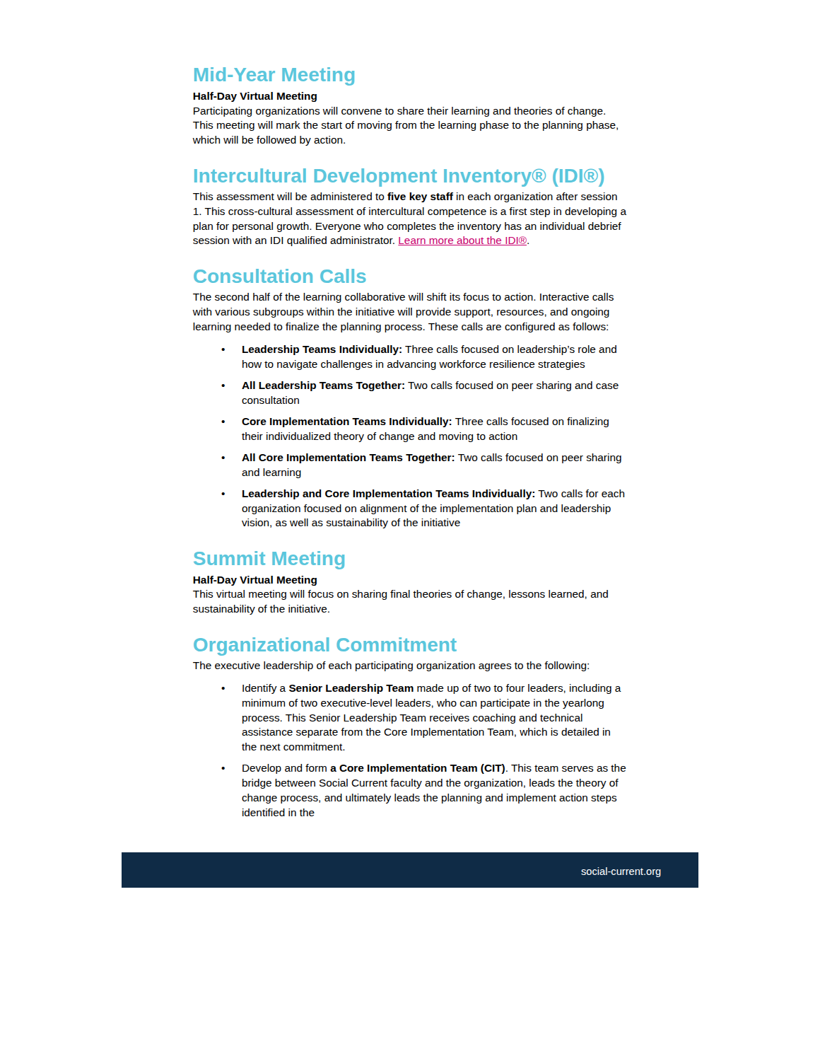Mid-Year Meeting
Half-Day Virtual Meeting
Participating organizations will convene to share their learning and theories of change. This meeting will mark the start of moving from the learning phase to the planning phase, which will be followed by action.
Intercultural Development Inventory® (IDI®)
This assessment will be administered to five key staff in each organization after session 1. This cross-cultural assessment of intercultural competence is a first step in developing a plan for personal growth. Everyone who completes the inventory has an individual debrief session with an IDI qualified administrator. Learn more about the IDI®.
Consultation Calls
The second half of the learning collaborative will shift its focus to action. Interactive calls with various subgroups within the initiative will provide support, resources, and ongoing learning needed to finalize the planning process. These calls are configured as follows:
Leadership Teams Individually: Three calls focused on leadership’s role and how to navigate challenges in advancing workforce resilience strategies
All Leadership Teams Together: Two calls focused on peer sharing and case consultation
Core Implementation Teams Individually: Three calls focused on finalizing their individualized theory of change and moving to action
All Core Implementation Teams Together: Two calls focused on peer sharing and learning
Leadership and Core Implementation Teams Individually: Two calls for each organization focused on alignment of the implementation plan and leadership vision, as well as sustainability of the initiative
Summit Meeting
Half-Day Virtual Meeting
This virtual meeting will focus on sharing final theories of change, lessons learned, and sustainability of the initiative.
Organizational Commitment
The executive leadership of each participating organization agrees to the following:
Identify a Senior Leadership Team made up of two to four leaders, including a minimum of two executive-level leaders, who can participate in the yearlong process. This Senior Leadership Team receives coaching and technical assistance separate from the Core Implementation Team, which is detailed in the next commitment.
Develop and form a Core Implementation Team (CIT). This team serves as the bridge between Social Current faculty and the organization, leads the theory of change process, and ultimately leads the planning and implement action steps identified in the
social-current.org